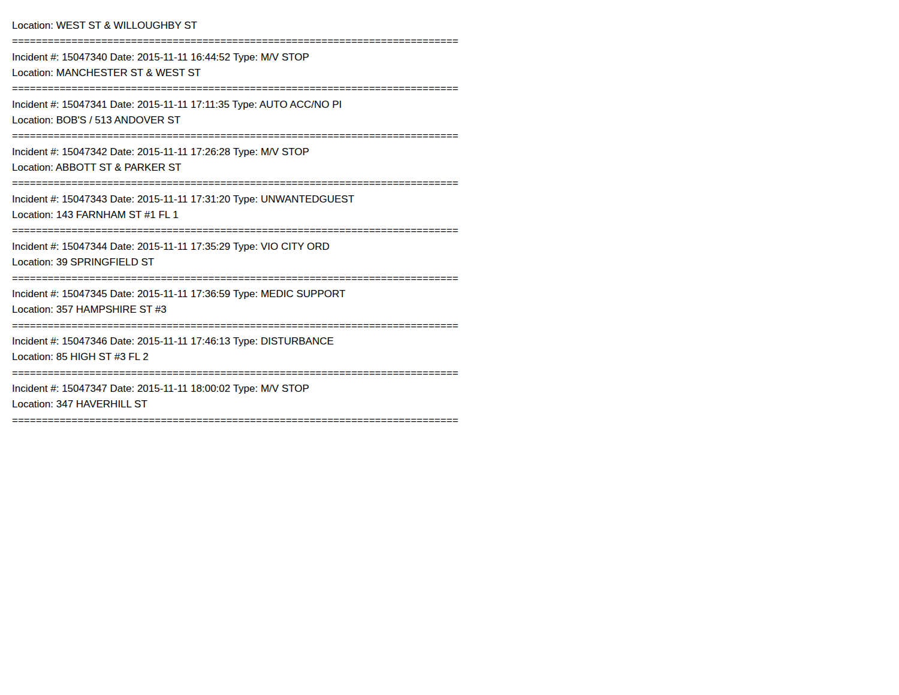Location: WEST ST & WILLOUGHBY ST
===========================================================================
Incident #: 15047340 Date: 2015-11-11 16:44:52 Type: M/V STOP
Location: MANCHESTER ST & WEST ST
===========================================================================
Incident #: 15047341 Date: 2015-11-11 17:11:35 Type: AUTO ACC/NO PI
Location: BOB'S / 513 ANDOVER ST
===========================================================================
Incident #: 15047342 Date: 2015-11-11 17:26:28 Type: M/V STOP
Location: ABBOTT ST & PARKER ST
===========================================================================
Incident #: 15047343 Date: 2015-11-11 17:31:20 Type: UNWANTEDGUEST
Location: 143 FARNHAM ST #1 FL 1
===========================================================================
Incident #: 15047344 Date: 2015-11-11 17:35:29 Type: VIO CITY ORD
Location: 39 SPRINGFIELD ST
===========================================================================
Incident #: 15047345 Date: 2015-11-11 17:36:59 Type: MEDIC SUPPORT
Location: 357 HAMPSHIRE ST #3
===========================================================================
Incident #: 15047346 Date: 2015-11-11 17:46:13 Type: DISTURBANCE
Location: 85 HIGH ST #3 FL 2
===========================================================================
Incident #: 15047347 Date: 2015-11-11 18:00:02 Type: M/V STOP
Location: 347 HAVERHILL ST
===========================================================================